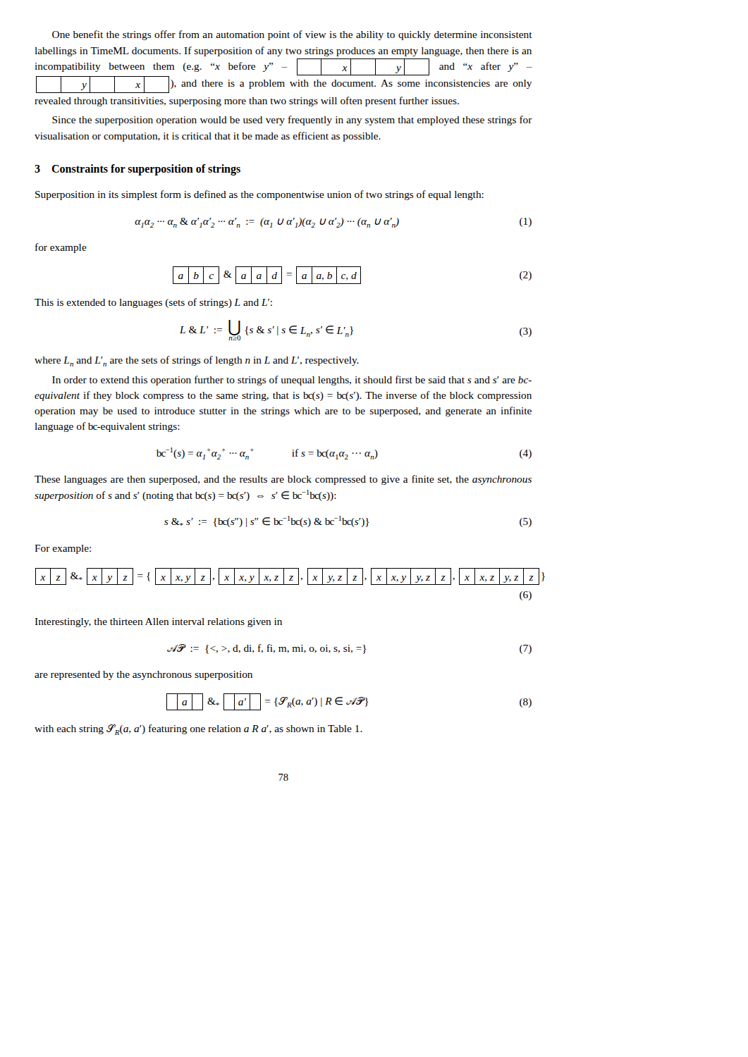One benefit the strings offer from an automation point of view is the ability to quickly determine inconsistent labellings in TimeML documents. If superposition of any two strings produces an empty language, then there is an incompatibility between them (e.g. “x before y” – x y and “x after y” – y x ), and there is a problem with the document. As some inconsistencies are only revealed through transitivities, superposing more than two strings will often present further issues.
Since the superposition operation would be used very frequently in any system that employed these strings for visualisation or computation, it is critical that it be made as efficient as possible.
3 Constraints for superposition of strings
Superposition in its simplest form is defined as the componentwise union of two strings of equal length:
α1α2 ··· αn & α′1α′2 ··· α′n := (α1 ∪ α′1)(α2 ∪ α′2) ··· (αn ∪ α′n)
(1)
for example
abc & aad = aa, b c, d
(2)
This is extended to languages (sets of strings) L and L′:
L & L′ := ⋃ n≥0 {s & s′ | s ∈ Ln, s′ ∈ L′n}
(3)
where Ln and L′n are the sets of strings of length n in L and L′, respectively.
In order to extend this operation further to strings of unequal lengths, it should first be said that s and s′ are bc-equivalent if they block compress to the same string, that is bc(s) = bc(s′). The inverse of the block compression operation may be used to introduce stutter in the strings which are to be superposed, and generate an infinite language of bc-equivalent strings:
bc−1(s) = α1+α2+ ··· αn+ if s = bc(α1α2 ··· αn)
(4)
These languages are then superposed, and the results are block compressed to give a finite set, the asynchronous superposition of s and s′ (noting that bc(s) = bc(s′) ⇔ s′ ∈ bc−1bc(s)):
s &* s′ := {bc(s″) | s″ ∈ bc−1bc(s) & bc−1bc(s′)}
(5)
For example:
xz &* xyz = { xx, y z, xx, y x, z z, xy, z z, xx, y y, z z, xx, z y, z z}
(6)
Interestingly, the thirteen Allen interval relations given in
𝒜𝒫 := {<, >, d, di, f, fi, m, mi, o, oi, s, si, =}
(7)
are represented by the asynchronous superposition
a &* a′ = {𝒮R(a, a′) | R ∈ 𝒜𝒫}
(8)
with each string 𝒮R(a, a′) featuring one relation a R a′, as shown in Table 1.
78